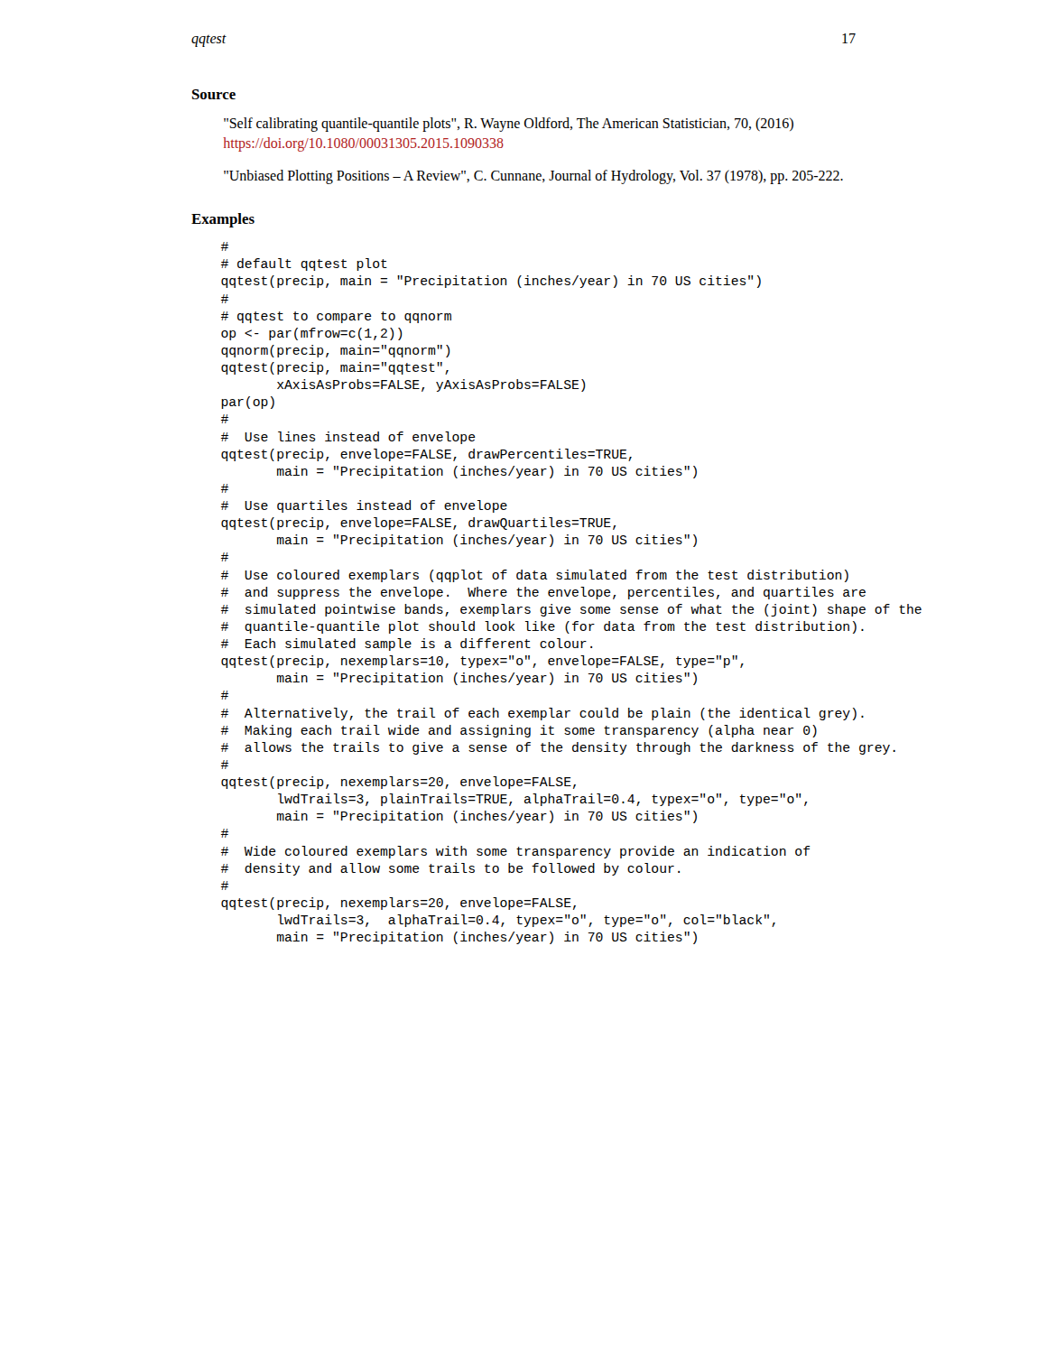qqtest 17
Source
"Self calibrating quantile-quantile plots", R. Wayne Oldford, The American Statistician, 70, (2016)
https://doi.org/10.1080/00031305.2015.1090338
"Unbiased Plotting Positions – A Review", C. Cunnane, Journal of Hydrology, Vol. 37 (1978), pp. 205-222.
Examples
#
# default qqtest plot
qqtest(precip, main = "Precipitation (inches/year) in 70 US cities")
#
# qqtest to compare to qqnorm
op <- par(mfrow=c(1,2))
qqnorm(precip, main="qqnorm")
qqtest(precip, main="qqtest",
       xAxisAsProbs=FALSE, yAxisAsProbs=FALSE)
par(op)
#
#  Use lines instead of envelope
qqtest(precip, envelope=FALSE, drawPercentiles=TRUE,
       main = "Precipitation (inches/year) in 70 US cities")
#
#  Use quartiles instead of envelope
qqtest(precip, envelope=FALSE, drawQuartiles=TRUE,
       main = "Precipitation (inches/year) in 70 US cities")
#
#  Use coloured exemplars (qqplot of data simulated from the test distribution)
#  and suppress the envelope.  Where the envelope, percentiles, and quartiles are
#  simulated pointwise bands, exemplars give some sense of what the (joint) shape of the
#  quantile-quantile plot should look like (for data from the test distribution).
#  Each simulated sample is a different colour.
qqtest(precip, nexemplars=10, typex="o", envelope=FALSE, type="p",
       main = "Precipitation (inches/year) in 70 US cities")
#
#  Alternatively, the trail of each exemplar could be plain (the identical grey).
#  Making each trail wide and assigning it some transparency (alpha near 0)
#  allows the trails to give a sense of the density through the darkness of the grey.
#
qqtest(precip, nexemplars=20, envelope=FALSE,
       lwdTrails=3, plainTrails=TRUE, alphaTrail=0.4, typex="o", type="o",
       main = "Precipitation (inches/year) in 70 US cities")
#
#  Wide coloured exemplars with some transparency provide an indication of
#  density and allow some trails to be followed by colour.
#
qqtest(precip, nexemplars=20, envelope=FALSE,
       lwdTrails=3,  alphaTrail=0.4, typex="o", type="o", col="black",
       main = "Precipitation (inches/year) in 70 US cities")